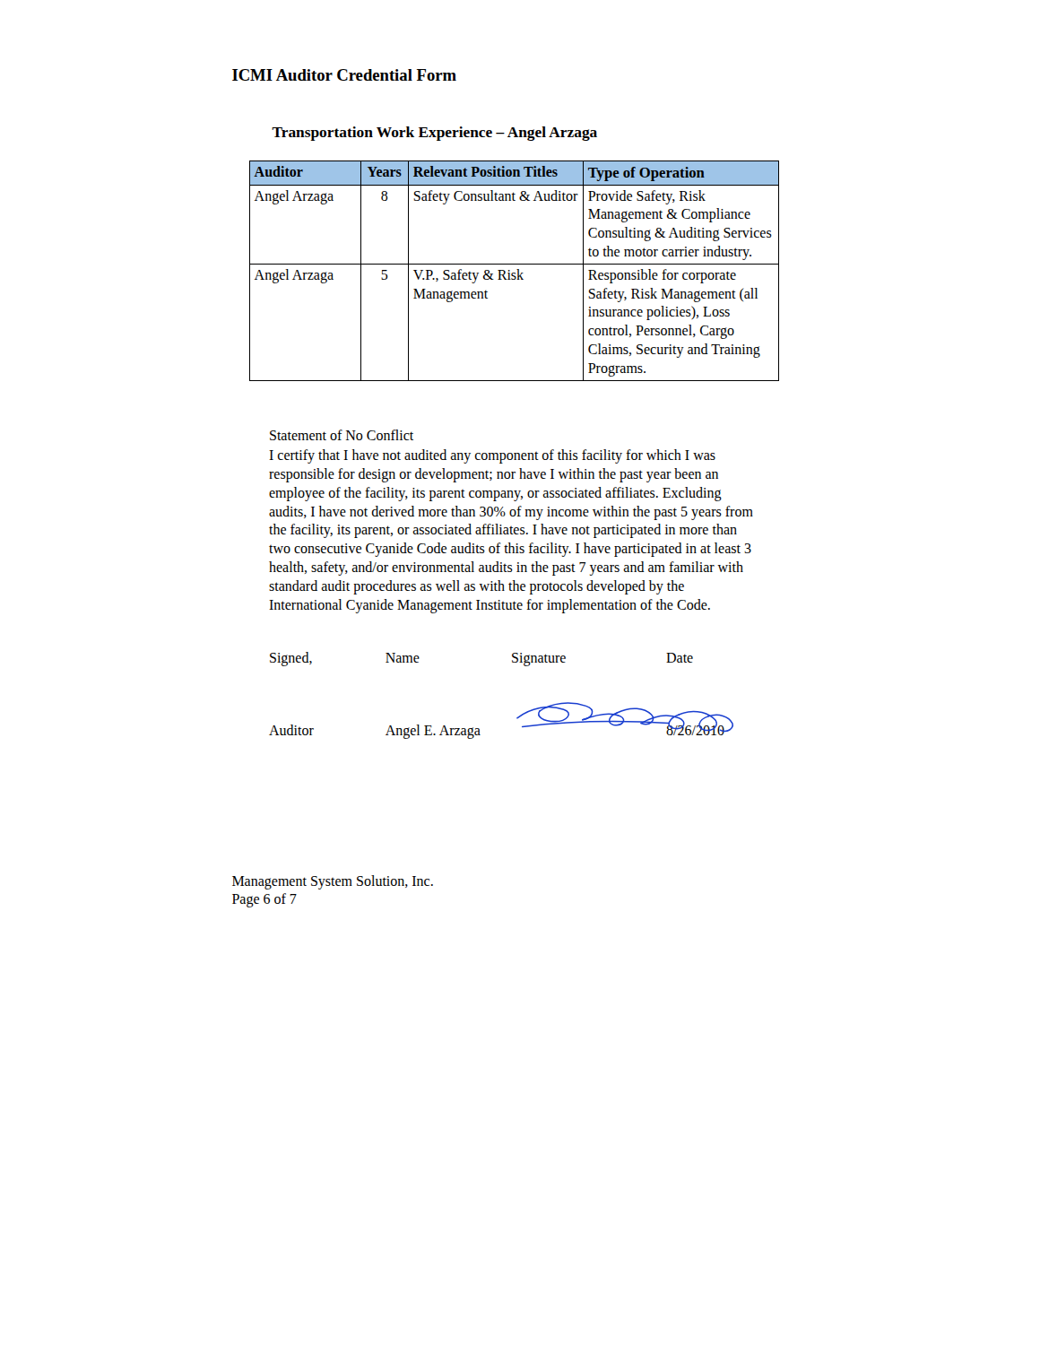ICMI Auditor Credential Form
Transportation Work Experience – Angel Arzaga
| Auditor | Years | Relevant Position Titles | Type of Operation |
| --- | --- | --- | --- |
| Angel Arzaga | 8 | Safety Consultant & Auditor | Provide Safety, Risk Management & Compliance Consulting & Auditing Services to the motor carrier industry. |
| Angel Arzaga | 5 | V.P., Safety & Risk Management | Responsible for corporate Safety, Risk Management (all insurance policies), Loss control, Personnel, Cargo Claims, Security and Training Programs. |
Statement of No Conflict
I certify that I have not audited any component of this facility for which I was responsible for design or development; nor have I within the past year been an employee of the facility, its parent company, or associated affiliates. Excluding audits, I have not derived more than 30% of my income within the past 5 years from the facility, its parent, or associated affiliates. I have not participated in more than two consecutive Cyanide Code audits of this facility. I have participated in at least 3 health, safety, and/or environmental audits in the past 7 years and am familiar with standard audit procedures as well as with the protocols developed by the International Cyanide Management Institute for implementation of the Code.
| Signed, | Name | Signature | Date |
| Auditor | Angel E. Arzaga | | 8/26/2010 |
Management System Solution, Inc.
Page 6 of 7